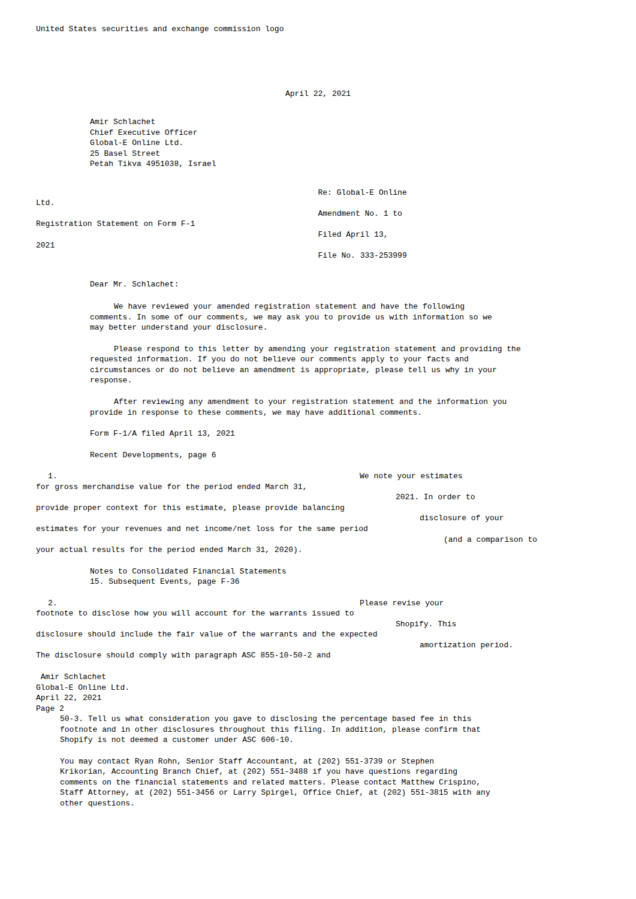United States securities and exchange commission logo
April 22, 2021
Amir Schlachet
Chief Executive Officer
Global-E Online Ltd.
25 Basel Street
Petah Tikva 4951038, Israel
| | Re: Global-E Online |
| Ltd. | |
| | Amendment No. 1 to |
| Registration Statement on Form F-1 | |
| | Filed April 13, |
| 2021 | |
| | File No. 333-253999 |
Dear Mr. Schlachet:
We have reviewed your amended registration statement and have the following
comments. In some of our comments, we may ask you to provide us with information so we
may better understand your disclosure.
Please respond to this letter by amending your registration statement and providing the
requested information. If you do not believe our comments apply to your facts and
circumstances or do not believe an amendment is appropriate, please tell us why in your
response.
After reviewing any amendment to your registration statement and the information you
provide in response to these comments, we may have additional comments.
Form F-1/A filed April 13, 2021
Recent Developments, page 6
1. We note your estimates
for gross merchandise value for the period ended March 31,
2021. In order to
provide proper context for this estimate, please provide balancing
disclosure of your
estimates for your revenues and net income/net loss for the same period
(and a comparison to
your actual results for the period ended March 31, 2020).
Notes to Consolidated Financial Statements
15. Subsequent Events, page F-36
2. Please revise your
footnote to disclose how you will account for the warrants issued to
Shopify. This
disclosure should include the fair value of the warrants and the expected
amortization period.
The disclosure should comply with paragraph ASC 855-10-50-2 and
Amir Schlachet
Global-E Online Ltd.
April 22, 2021
Page 2
50-3. Tell us what consideration you gave to disclosing the percentage based fee in this
footnote and in other disclosures throughout this filing. In addition, please confirm that
Shopify is not deemed a customer under ASC 606-10.
You may contact Ryan Rohn, Senior Staff Accountant, at (202) 551-3739 or Stephen
Krikorian, Accounting Branch Chief, at (202) 551-3488 if you have questions regarding
comments on the financial statements and related matters. Please contact Matthew Crispino,
Staff Attorney, at (202) 551-3456 or Larry Spirgel, Office Chief, at (202) 551-3815 with any
other questions.